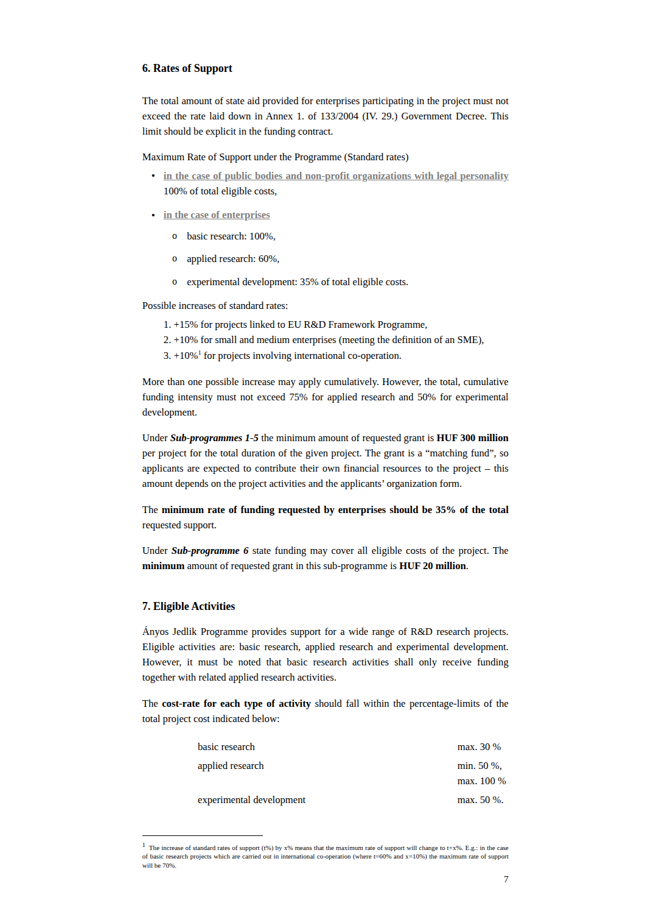6. Rates of Support
The total amount of state aid provided for enterprises participating in the project must not exceed the rate laid down in Annex 1. of 133/2004 (IV. 29.) Government Decree. This limit should be explicit in the funding contract.
Maximum Rate of Support under the Programme (Standard rates)
in the case of public bodies and non-profit organizations with legal personality 100% of total eligible costs,
in the case of enterprises
basic research: 100%,
applied research: 60%,
experimental development: 35% of total eligible costs.
Possible increases of standard rates:
+15% for projects linked to EU R&D Framework Programme,
+10% for small and medium enterprises (meeting the definition of an SME),
+10%1 for projects involving international co-operation.
More than one possible increase may apply cumulatively. However, the total, cumulative funding intensity must not exceed 75% for applied research and 50% for experimental development.
Under Sub-programmes 1-5 the minimum amount of requested grant is HUF 300 million per project for the total duration of the given project. The grant is a “matching fund”, so applicants are expected to contribute their own financial resources to the project – this amount depends on the project activities and the applicants’ organization form.
The minimum rate of funding requested by enterprises should be 35% of the total requested support.
Under Sub-programme 6 state funding may cover all eligible costs of the project. The minimum amount of requested grant in this sub-programme is HUF 20 million.
7. Eligible Activities
Ányos Jedlik Programme provides support for a wide range of R&D research projects. Eligible activities are: basic research, applied research and experimental development. However, it must be noted that basic research activities shall only receive funding together with related applied research activities.
The cost-rate for each type of activity should fall within the percentage-limits of the total project cost indicated below:
| basic research | max. 30 % |
| applied research | min. 50 %, max. 100 % |
| experimental development | max. 50 %. |
1 The increase of standard rates of support (t%) by x% means that the maximum rate of support will change to t+x%. E.g.: in the case of basic research projects which are carried out in international co-operation (where t=60% and x=10%) the maximum rate of support will be 70%.
7